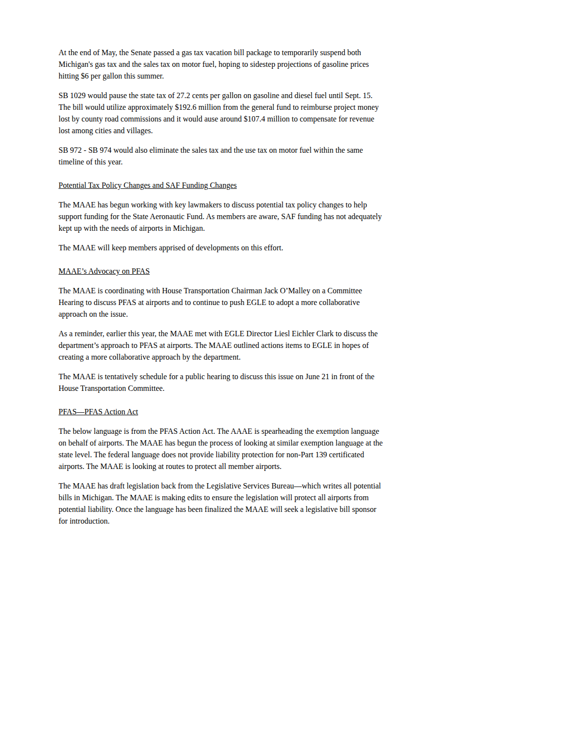At the end of May, the Senate passed a gas tax vacation bill package to temporarily suspend both Michigan's gas tax and the sales tax on motor fuel, hoping to sidestep projections of gasoline prices hitting $6 per gallon this summer.
SB 1029 would pause the state tax of 27.2 cents per gallon on gasoline and diesel fuel until Sept. 15. The bill would utilize approximately $192.6 million from the general fund to reimburse project money lost by county road commissions and it would ause around $107.4 million to compensate for revenue lost among cities and villages.
SB 972 - SB 974 would also eliminate the sales tax and the use tax on motor fuel within the same timeline of this year.
Potential Tax Policy Changes and SAF Funding Changes
The MAAE has begun working with key lawmakers to discuss potential tax policy changes to help support funding for the State Aeronautic Fund. As members are aware, SAF funding has not adequately kept up with the needs of airports in Michigan.
The MAAE will keep members apprised of developments on this effort.
MAAE’s Advocacy on PFAS
The MAAE is coordinating with House Transportation Chairman Jack O’Malley on a Committee Hearing to discuss PFAS at airports and to continue to push EGLE to adopt a more collaborative approach on the issue.
As a reminder, earlier this year, the MAAE met with EGLE Director Liesl Eichler Clark to discuss the department’s approach to PFAS at airports. The MAAE outlined actions items to EGLE in hopes of creating a more collaborative approach by the department.
The MAAE is tentatively schedule for a public hearing to discuss this issue on June 21 in front of the House Transportation Committee.
PFAS—PFAS Action Act
The below language is from the PFAS Action Act. The AAAE is spearheading the exemption language on behalf of airports. The MAAE has begun the process of looking at similar exemption language at the state level. The federal language does not provide liability protection for non-Part 139 certificated airports. The MAAE is looking at routes to protect all member airports.
The MAAE has draft legislation back from the Legislative Services Bureau—which writes all potential bills in Michigan. The MAAE is making edits to ensure the legislation will protect all airports from potential liability. Once the language has been finalized the MAAE will seek a legislative bill sponsor for introduction.